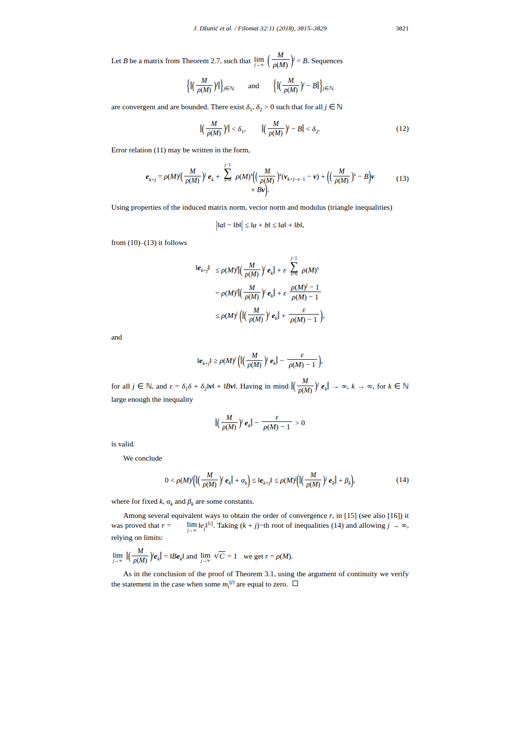3821
J. Džunić et al. / Filomat 32:11 (2018), 3815–3829
3821
Let B be a matrix from Theorem 2.7, such that lim j→∞ (Mρ(M))j = B. Sequences
{‖(Mρ(M))j‖}j∈ℕ and {‖(Mρ(M))j − B‖}j∈ℕ
are convergent and are bounded. There exist δ1, δ2 > 0 such that for all j ∈ ℕ
‖(Mρ(M))j‖ < δ1, ‖(Mρ(M))j − B‖ < δ2.
(12)
Error relation (11) may be written in the form,
ek+j = ρ(M)j(Mρ(M))j ek + j−1∑s=0 ρ(M)s((Mρ(M))s(vk+j−s−1 − v) + ((Mρ(M))s − B) v + Bv).
(13)
Using properties of the induced matrix norm, vector norm and modulus (triangle inequalities)
|‖a‖ − ‖b‖| ≤ ‖a + b‖ ≤ ‖a‖ + ‖b‖,
from (10)–(13) it follows
‖ek+j‖
≤ ρ(M)j‖(Mρ(M))j ek‖ + ε j−1∑s=0 ρ(M)s
= ρ(M)j‖(Mρ(M))j ek‖ + ε ρ(M)j − 1 ρ(M) − 1
≤ ρ(M)j (‖(Mρ(M))j ek‖ + ερ(M) − 1),
and
‖ek+j‖ ≥ ρ(M)j (‖(Mρ(M))j ek‖ − ερ(M) − 1),
for all j ∈ ℕ, and ε = δ1δ + δ2‖v‖ + ‖Bv‖. Having in mind ‖(Mρ(M))j ek‖ → ∞, k → ∞, for k ∈ ℕ large enough the inequality
‖(Mρ(M))j ek‖ − ερ(M) − 1 > 0
is valid.
We conclude
0 < ρ(M)j(‖(Mρ(M))j ek‖ + αk) ≤ ‖ek+j‖ ≤ ρ(M)j(‖(Mρ(M))j ek‖ + βk),
(14)
where for fixed k, αk and βk are some constants.
Among several equivalent ways to obtain the order of convergence r, in [15] (see also [16]) it was proved that r = lim j→∞‖ej‖1/j. Taking (k + j)−th root of inequalities (14) and allowing j → ∞, relying on limits:
lim j→∞ ‖(Mρ(M))jek‖ = ‖Bek‖ and lim j→∞ j√C = 1 we get r = ρ(M).
As in the conclusion of the proof of Theorem 3.1, using the argument of continuity we verify the statement in the case when some mi(j) are equal to zero.